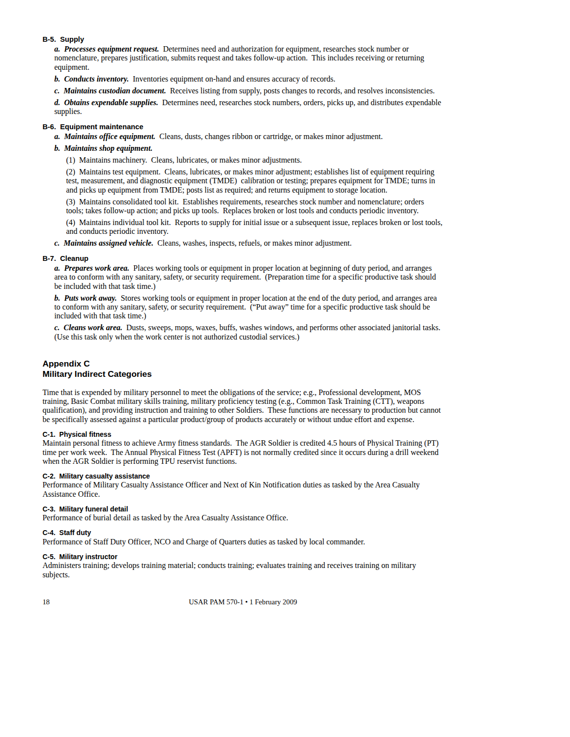B-5. Supply
a. Processes equipment request. Determines need and authorization for equipment, researches stock number or nomenclature, prepares justification, submits request and takes follow-up action. This includes receiving or returning equipment.
b. Conducts inventory. Inventories equipment on-hand and ensures accuracy of records.
c. Maintains custodian document. Receives listing from supply, posts changes to records, and resolves inconsistencies.
d. Obtains expendable supplies. Determines need, researches stock numbers, orders, picks up, and distributes expendable supplies.
B-6. Equipment maintenance
a. Maintains office equipment. Cleans, dusts, changes ribbon or cartridge, or makes minor adjustment.
b. Maintains shop equipment.
(1) Maintains machinery. Cleans, lubricates, or makes minor adjustments.
(2) Maintains test equipment. Cleans, lubricates, or makes minor adjustment; establishes list of equipment requiring test, measurement, and diagnostic equipment (TMDE) calibration or testing; prepares equipment for TMDE; turns in and picks up equipment from TMDE; posts list as required; and returns equipment to storage location.
(3) Maintains consolidated tool kit. Establishes requirements, researches stock number and nomenclature; orders tools; takes follow-up action; and picks up tools. Replaces broken or lost tools and conducts periodic inventory.
(4) Maintains individual tool kit. Reports to supply for initial issue or a subsequent issue, replaces broken or lost tools, and conducts periodic inventory.
c. Maintains assigned vehicle. Cleans, washes, inspects, refuels, or makes minor adjustment.
B-7. Cleanup
a. Prepares work area. Places working tools or equipment in proper location at beginning of duty period, and arranges area to conform with any sanitary, safety, or security requirement. (Preparation time for a specific productive task should be included with that task time.)
b. Puts work away. Stores working tools or equipment in proper location at the end of the duty period, and arranges area to conform with any sanitary, safety, or security requirement. (“Put away” time for a specific productive task should be included with that task time.)
c. Cleans work area. Dusts, sweeps, mops, waxes, buffs, washes windows, and performs other associated janitorial tasks. (Use this task only when the work center is not authorized custodial services.)
Appendix C
Military Indirect Categories
Time that is expended by military personnel to meet the obligations of the service; e.g., Professional development, MOS training, Basic Combat military skills training, military proficiency testing (e.g., Common Task Training (CTT), weapons qualification), and providing instruction and training to other Soldiers. These functions are necessary to production but cannot be specifically assessed against a particular product/group of products accurately or without undue effort and expense.
C-1. Physical fitness
Maintain personal fitness to achieve Army fitness standards. The AGR Soldier is credited 4.5 hours of Physical Training (PT) time per work week. The Annual Physical Fitness Test (APFT) is not normally credited since it occurs during a drill weekend when the AGR Soldier is performing TPU reservist functions.
C-2. Military casualty assistance
Performance of Military Casualty Assistance Officer and Next of Kin Notification duties as tasked by the Area Casualty Assistance Office.
C-3. Military funeral detail
Performance of burial detail as tasked by the Area Casualty Assistance Office.
C-4. Staff duty
Performance of Staff Duty Officer, NCO and Charge of Quarters duties as tasked by local commander.
C-5. Military instructor
Administers training; develops training material; conducts training; evaluates training and receives training on military subjects.
18 USAR PAM 570-1 • 1 February 2009